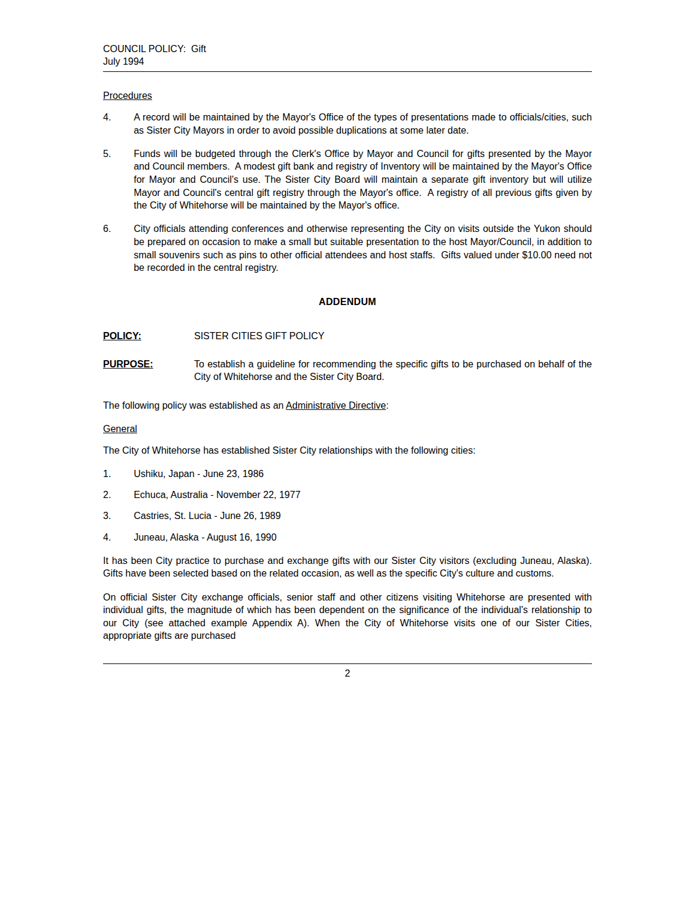COUNCIL POLICY: Gift
July 1994
Procedures
4. A record will be maintained by the Mayor's Office of the types of presentations made to officials/cities, such as Sister City Mayors in order to avoid possible duplications at some later date.
5. Funds will be budgeted through the Clerk's Office by Mayor and Council for gifts presented by the Mayor and Council members. A modest gift bank and registry of Inventory will be maintained by the Mayor's Office for Mayor and Council's use. The Sister City Board will maintain a separate gift inventory but will utilize Mayor and Council's central gift registry through the Mayor's office. A registry of all previous gifts given by the City of Whitehorse will be maintained by the Mayor's office.
6. City officials attending conferences and otherwise representing the City on visits outside the Yukon should be prepared on occasion to make a small but suitable presentation to the host Mayor/Council, in addition to small souvenirs such as pins to other official attendees and host staffs. Gifts valued under $10.00 need not be recorded in the central registry.
ADDENDUM
| POLICY: | SISTER CITIES GIFT POLICY |
| PURPOSE: | To establish a guideline for recommending the specific gifts to be purchased on behalf of the City of Whitehorse and the Sister City Board. |
The following policy was established as an Administrative Directive:
General
The City of Whitehorse has established Sister City relationships with the following cities:
1. Ushiku, Japan - June 23, 1986
2. Echuca, Australia - November 22, 1977
3. Castries, St. Lucia - June 26, 1989
4. Juneau, Alaska - August 16, 1990
It has been City practice to purchase and exchange gifts with our Sister City visitors (excluding Juneau, Alaska). Gifts have been selected based on the related occasion, as well as the specific City's culture and customs.
On official Sister City exchange officials, senior staff and other citizens visiting Whitehorse are presented with individual gifts, the magnitude of which has been dependent on the significance of the individual's relationship to our City (see attached example Appendix A). When the City of Whitehorse visits one of our Sister Cities, appropriate gifts are purchased
2